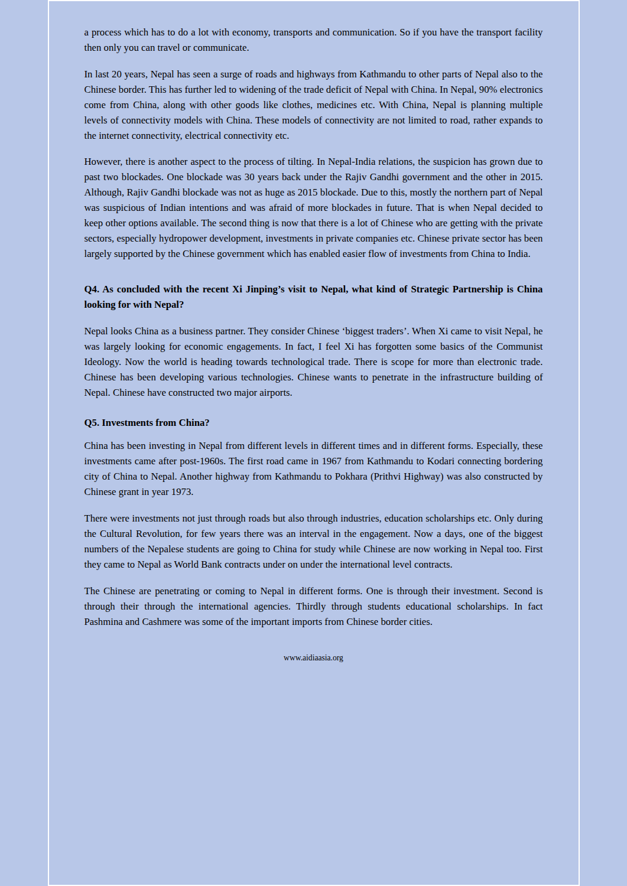a process which has to do a lot with economy, transports and communication. So if you have the transport facility then only you can travel or communicate.
In last 20 years, Nepal has seen a surge of roads and highways from Kathmandu to other parts of Nepal also to the Chinese border. This has further led to widening of the trade deficit of Nepal with China. In Nepal, 90% electronics come from China, along with other goods like clothes, medicines etc. With China, Nepal is planning multiple levels of connectivity models with China. These models of connectivity are not limited to road, rather expands to the internet connectivity, electrical connectivity etc.
However, there is another aspect to the process of tilting. In Nepal-India relations, the suspicion has grown due to past two blockades. One blockade was 30 years back under the Rajiv Gandhi government and the other in 2015. Although, Rajiv Gandhi blockade was not as huge as 2015 blockade. Due to this, mostly the northern part of Nepal was suspicious of Indian intentions and was afraid of more blockades in future. That is when Nepal decided to keep other options available. The second thing is now that there is a lot of Chinese who are getting with the private sectors, especially hydropower development, investments in private companies etc. Chinese private sector has been largely supported by the Chinese government which has enabled easier flow of investments from China to India.
Q4. As concluded with the recent Xi Jinping’s visit to Nepal, what kind of Strategic Partnership is China looking for with Nepal?
Nepal looks China as a business partner. They consider Chinese ‘biggest traders’. When Xi came to visit Nepal, he was largely looking for economic engagements. In fact, I feel Xi has forgotten some basics of the Communist Ideology. Now the world is heading towards technological trade. There is scope for more than electronic trade. Chinese has been developing various technologies. Chinese wants to penetrate in the infrastructure building of Nepal. Chinese have constructed two major airports.
Q5. Investments from China?
China has been investing in Nepal from different levels in different times and in different forms. Especially, these investments came after post-1960s. The first road came in 1967 from Kathmandu to Kodari connecting bordering city of China to Nepal. Another highway from Kathmandu to Pokhara (Prithvi Highway) was also constructed by Chinese grant in year 1973.
There were investments not just through roads but also through industries, education scholarships etc. Only during the Cultural Revolution, for few years there was an interval in the engagement. Now a days, one of the biggest numbers of the Nepalese students are going to China for study while Chinese are now working in Nepal too. First they came to Nepal as World Bank contracts under on under the international level contracts.
The Chinese are penetrating or coming to Nepal in different forms. One is through their investment. Second is through their through the international agencies. Thirdly through students educational scholarships. In fact Pashmina and Cashmere was some of the important imports from Chinese border cities.
www.aidiaasia.org